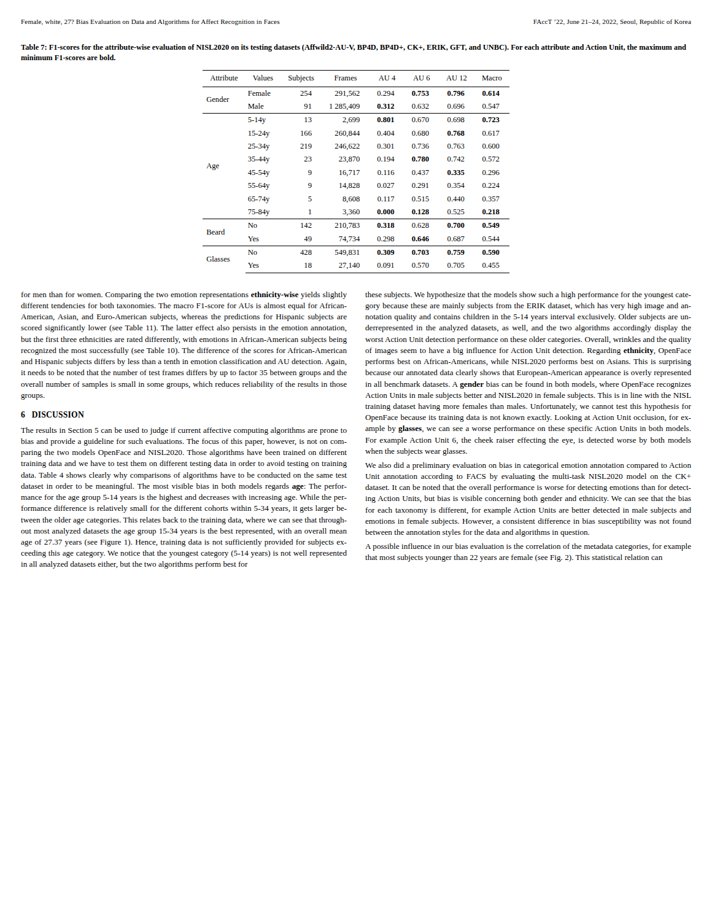Female, white, 27? Bias Evaluation on Data and Algorithms for Affect Recognition in Faces FAccT ’22, June 21–24, 2022, Seoul, Republic of Korea
Table 7: F1-scores for the attribute-wise evaluation of NISL2020 on its testing datasets (Affwild2-AU-V, BP4D, BP4D+, CK+, ERIK, GFT, and UNBC). For each attribute and Action Unit, the maximum and minimum F1-scores are bold.
| Attribute | Values | Subjects | Frames | AU 4 | AU 6 | AU 12 | Macro |
| --- | --- | --- | --- | --- | --- | --- | --- |
| Gender | Female | 254 | 291,562 | 0.294 | 0.753 | 0.796 | 0.614 |
| Male | 91 | 1 285,409 | 0.312 | 0.632 | 0.696 | 0.547 |
| Age | 5-14y | 13 | 2,699 | 0.801 | 0.670 | 0.698 | 0.723 |
| 15-24y | 166 | 260,844 | 0.404 | 0.680 | 0.768 | 0.617 |
| 25-34y | 219 | 246,622 | 0.301 | 0.736 | 0.763 | 0.600 |
| 35-44y | 23 | 23,870 | 0.194 | 0.780 | 0.742 | 0.572 |
| 45-54y | 9 | 16,717 | 0.116 | 0.437 | 0.335 | 0.296 |
| 55-64y | 9 | 14,828 | 0.027 | 0.291 | 0.354 | 0.224 |
| 65-74y | 5 | 8,608 | 0.117 | 0.515 | 0.440 | 0.357 |
| 75-84y | 1 | 3,360 | 0.000 | 0.128 | 0.525 | 0.218 |
| Beard | No | 142 | 210,783 | 0.318 | 0.628 | 0.700 | 0.549 |
| Yes | 49 | 74,734 | 0.298 | 0.646 | 0.687 | 0.544 |
| Glasses | No | 428 | 549,831 | 0.309 | 0.703 | 0.759 | 0.590 |
| Yes | 18 | 27,140 | 0.091 | 0.570 | 0.705 | 0.455 |
for men than for women. Comparing the two emotion representations ethnicity-wise yields slightly different tendencies for both taxonomies. The macro F1-score for AUs is almost equal for African-American, Asian, and Euro-American subjects, whereas the predictions for Hispanic subjects are scored significantly lower (see Table 11). The latter effect also persists in the emotion annotation, but the first three ethnicities are rated differently, with emotions in African-American subjects being recognized the most successfully (see Table 10). The difference of the scores for African-American and Hispanic subjects differs by less than a tenth in emotion classification and AU detection. Again, it needs to be noted that the number of test frames differs by up to factor 35 between groups and the overall number of samples is small in some groups, which reduces reliability of the results in those groups.
6 DISCUSSION
The results in Section 5 can be used to judge if current affective computing algorithms are prone to bias and provide a guideline for such evaluations. The focus of this paper, however, is not on comparing the two models OpenFace and NISL2020. Those algorithms have been trained on different training data and we have to test them on different testing data in order to avoid testing on training data. Table 4 shows clearly why comparisons of algorithms have to be conducted on the same test dataset in order to be meaningful. The most visible bias in both models regards age: The performance for the age group 5-14 years is the highest and decreases with increasing age. While the performance difference is relatively small for the different cohorts within 5-34 years, it gets larger between the older age categories. This relates back to the training data, where we can see that throughout most analyzed datasets the age group 15-34 years is the best represented, with an overall mean age of 27.37 years (see Figure 1). Hence, training data is not sufficiently provided for subjects exceeding this age category. We notice that the youngest category (5-14 years) is not well represented in all analyzed datasets either, but the two algorithms perform best for
these subjects. We hypothesize that the models show such a high performance for the youngest category because these are mainly subjects from the ERIK dataset, which has very high image and annotation quality and contains children in the 5-14 years interval exclusively. Older subjects are underrepresented in the analyzed datasets, as well, and the two algorithms accordingly display the worst Action Unit detection performance on these older categories. Overall, wrinkles and the quality of images seem to have a big influence for Action Unit detection. Regarding ethnicity, OpenFace performs best on African-Americans, while NISL2020 performs best on Asians. This is surprising because our annotated data clearly shows that European-American appearance is overly represented in all benchmark datasets. A gender bias can be found in both models, where OpenFace recognizes Action Units in male subjects better and NISL2020 in female subjects. This is in line with the NISL training dataset having more females than males. Unfortunately, we cannot test this hypothesis for OpenFace because its training data is not known exactly. Looking at Action Unit occlusion, for example by glasses, we can see a worse performance on these specific Action Units in both models. For example Action Unit 6, the cheek raiser effecting the eye, is detected worse by both models when the subjects wear glasses.
We also did a preliminary evaluation on bias in categorical emotion annotation compared to Action Unit annotation according to FACS by evaluating the multi-task NISL2020 model on the CK+ dataset. It can be noted that the overall performance is worse for detecting emotions than for detecting Action Units, but bias is visible concerning both gender and ethnicity. We can see that the bias for each taxonomy is different, for example Action Units are better detected in male subjects and emotions in female subjects. However, a consistent difference in bias susceptibility was not found between the annotation styles for the data and algorithms in question.
A possible influence in our bias evaluation is the correlation of the metadata categories, for example that most subjects younger than 22 years are female (see Fig. 2). This statistical relation can